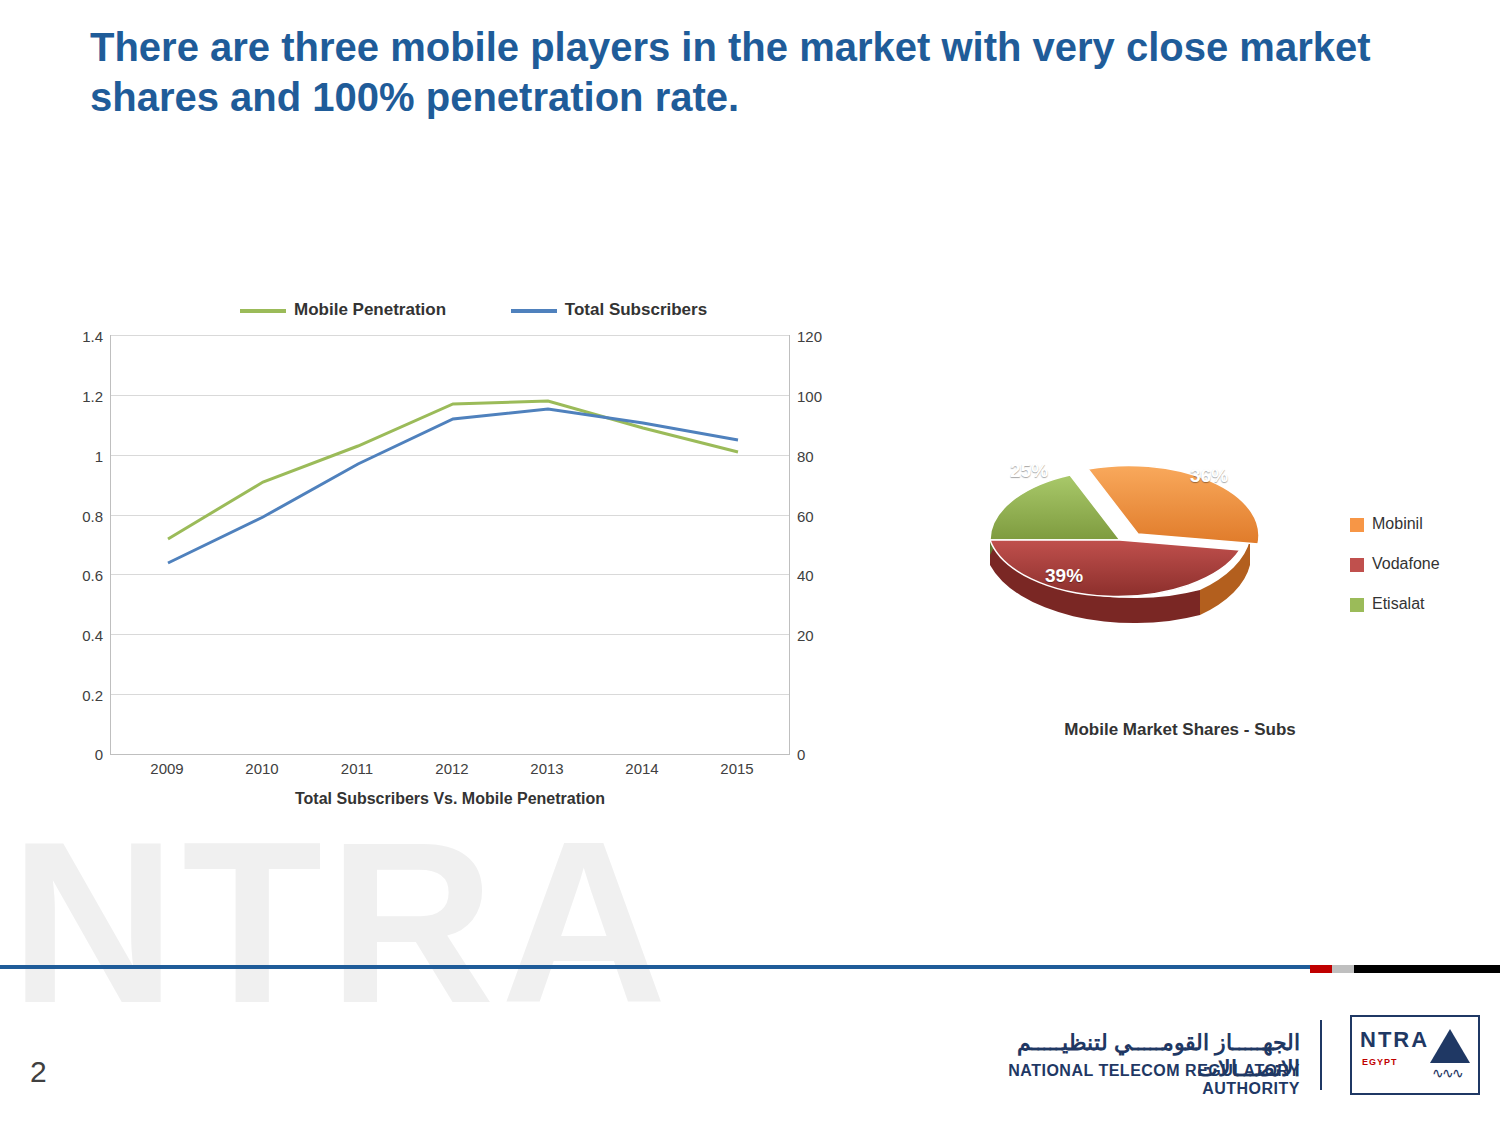There are three mobile players in the market with very close market shares and 100% penetration rate.
NTRA
Mobile Penetration Total Subscribers
1.4120
1.2100
180
0.860
0.640
0.420
0.2
00
2009 2010 2011 2012 2013 2014 2015
Total Subscribers Vs. Mobile Penetration
25%
36%
39%
Mobinil
Vodafone
Etisalat
Mobile Market Shares - Subs
2
الجهـــــاز القومـــــي لتنظيـــــم الاتصـــالات
NATIONAL TELECOM REGULATORY AUTHORITY
NTRA
EGYPT
∿∿∿